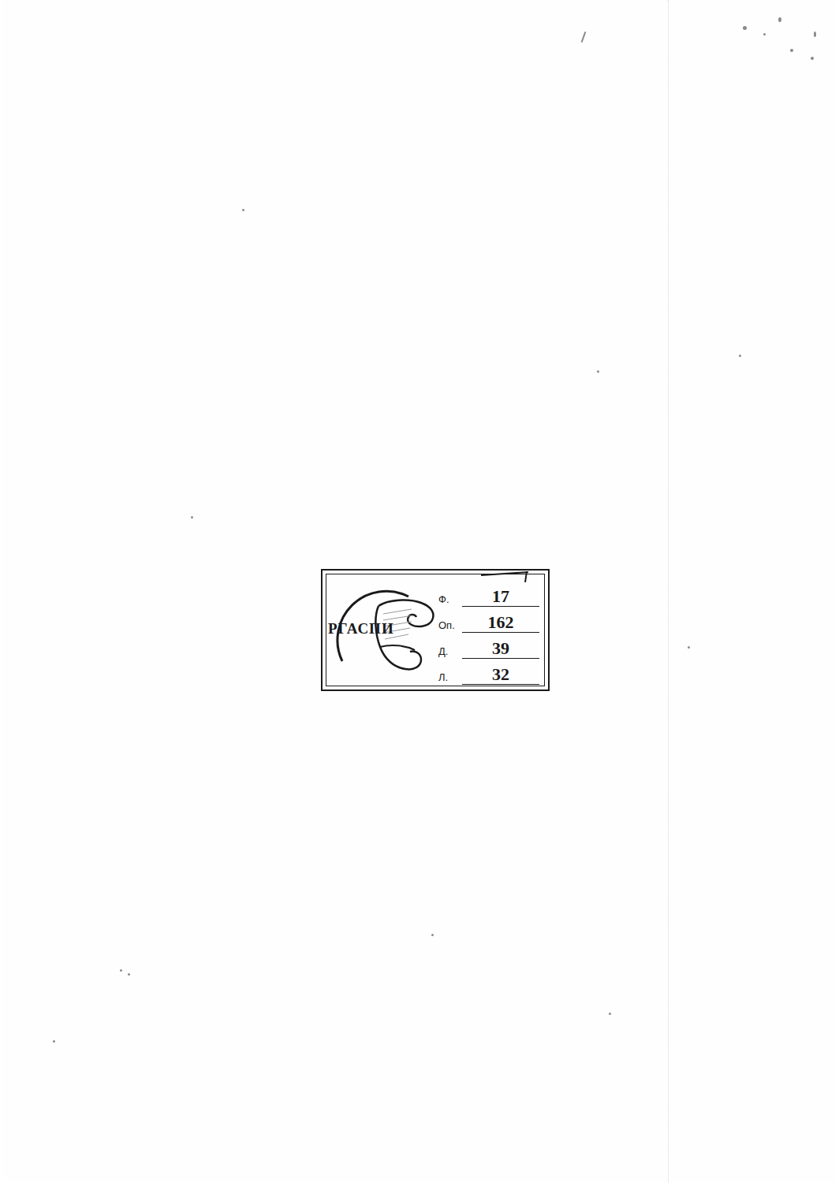РГАСПИ
Ф. 17
Оп. 162
Д. 39
Л. 32